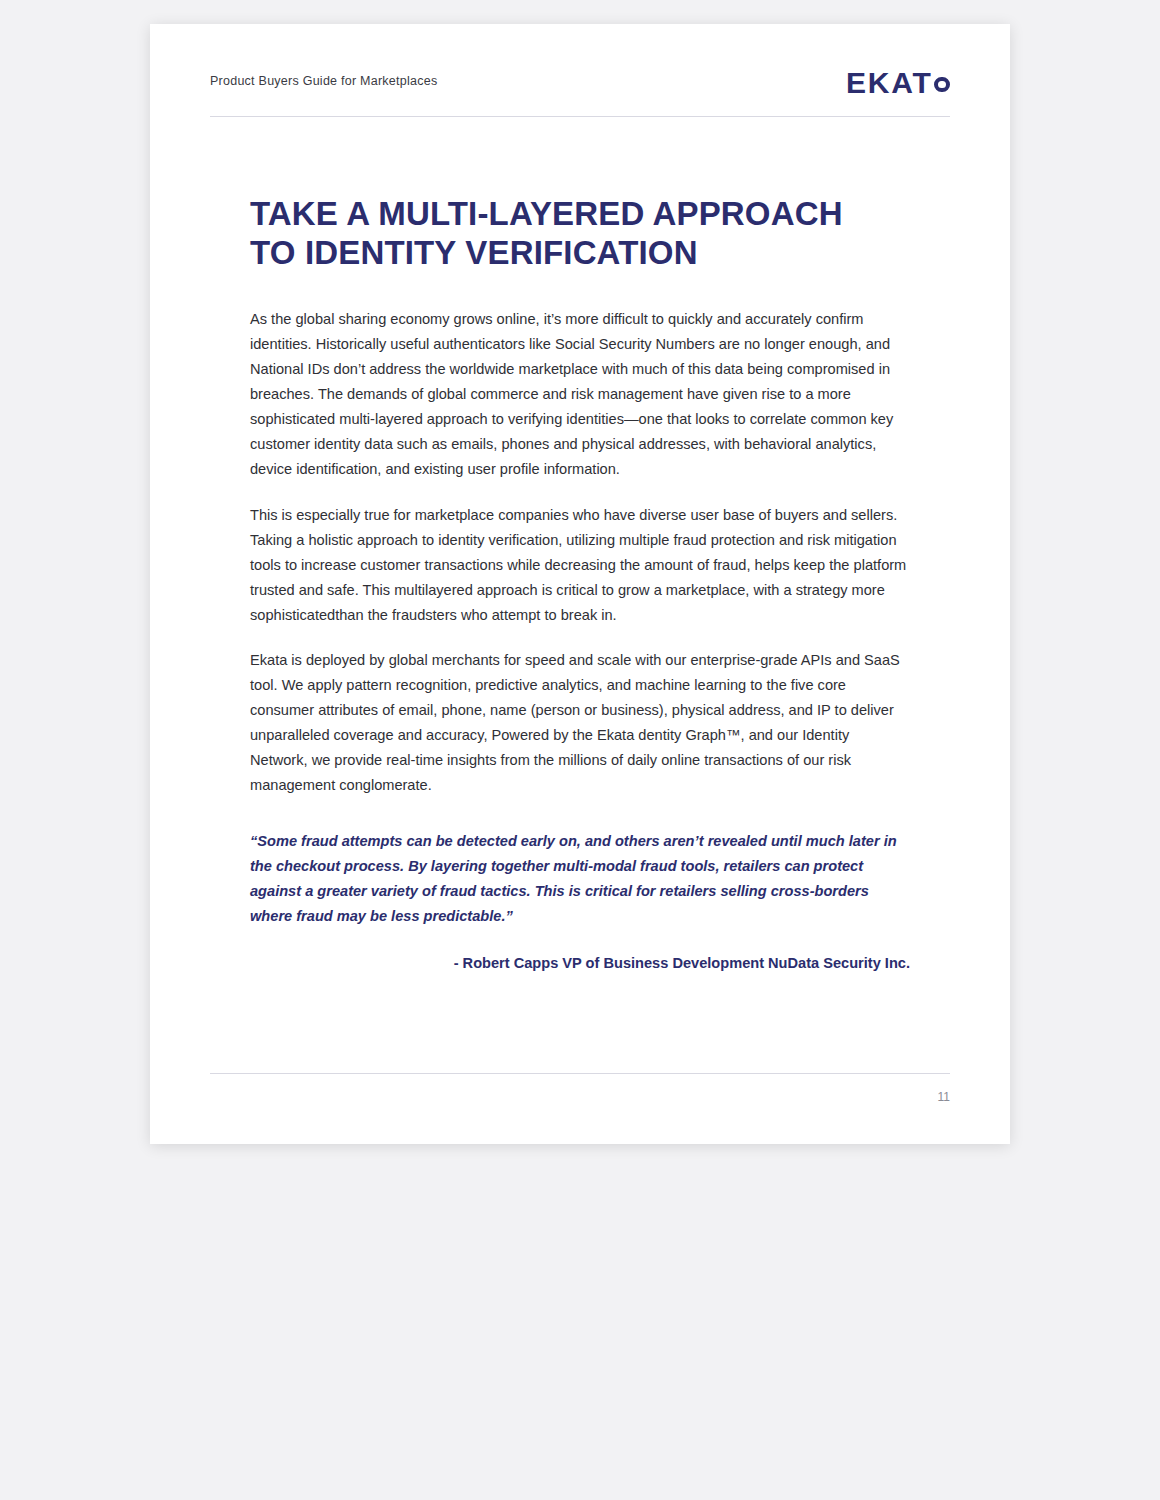Product Buyers Guide for Marketplaces
EKAT
TAKE A MULTI-LAYERED APPROACH
TO IDENTITY VERIFICATION
As the global sharing economy grows online, it’s more difficult to quickly and accurately confirm identities. Historically useful authenticators like Social Security Numbers are no longer enough, and National IDs don’t address the worldwide marketplace with much of this data being compromised in breaches. The demands of global commerce and risk management have given rise to a more sophisticated multi-layered approach to verifying identities—one that looks to correlate common key customer identity data such as emails, phones and physical addresses, with behavioral analytics, device identification, and existing user profile information.
This is especially true for marketplace companies who have diverse user base of buyers and sellers. Taking a holistic approach to identity verification, utilizing multiple fraud protection and risk mitigation tools to increase customer transactions while decreasing the amount of fraud, helps keep the platform trusted and safe. This multilayered approach is critical to grow a marketplace, with a strategy more sophisticatedthan the fraudsters who attempt to break in.
Ekata is deployed by global merchants for speed and scale with our enterprise-grade APIs and SaaS tool. We apply pattern recognition, predictive analytics, and machine learning to the five core consumer attributes of email, phone, name (person or business), physical address, and IP to deliver unparalleled coverage and accuracy, Powered by the Ekata dentity Graph™, and our Identity Network, we provide real-time insights from the millions of daily online transactions of our risk management conglomerate.
“Some fraud attempts can be detected early on, and others aren’t revealed until much later in the checkout process. By layering together multi-modal fraud tools, retailers can protect against a greater variety of fraud tactics. This is critical for retailers selling cross-borders where fraud may be less predictable.”
- Robert Capps VP of Business Development NuData Security Inc.
11